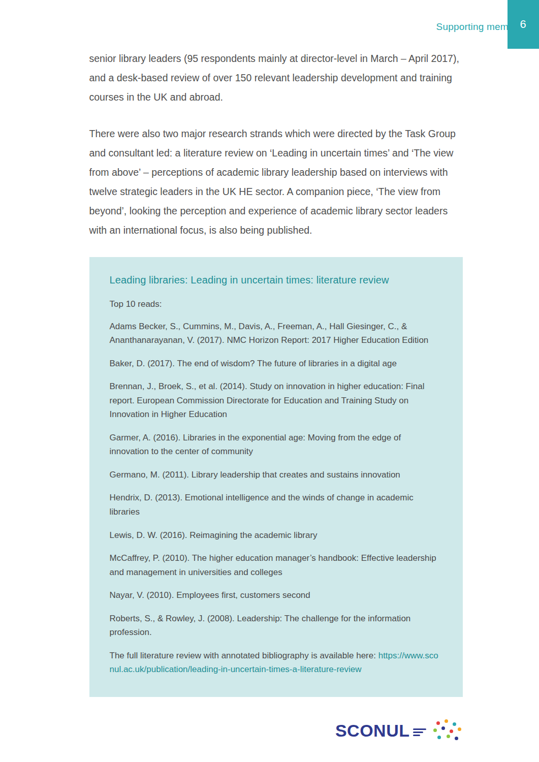Supporting members
6
senior library leaders (95 respondents mainly at director-level in March – April 2017), and a desk-based review of over 150 relevant leadership development and training courses in the UK and abroad.
There were also two major research strands which were directed by the Task Group and consultant led: a literature review on ‘Leading in uncertain times’ and ‘The view from above’ – perceptions of academic library leadership based on interviews with twelve strategic leaders in the UK HE sector. A companion piece, ‘The view from beyond’, looking the perception and experience of academic library sector leaders with an international focus, is also being published.
Leading libraries: Leading in uncertain times: literature review
Top 10 reads:
Adams Becker, S., Cummins, M., Davis, A., Freeman, A., Hall Giesinger, C., & Ananthanarayanan, V. (2017). NMC Horizon Report: 2017 Higher Education Edition
Baker, D. (2017). The end of wisdom? The future of libraries in a digital age
Brennan, J., Broek, S., et al. (2014). Study on innovation in higher education: Final report. European Commission Directorate for Education and Training Study on Innovation in Higher Education
Garmer, A. (2016). Libraries in the exponential age: Moving from the edge of innovation to the center of community
Germano, M. (2011). Library leadership that creates and sustains innovation
Hendrix, D. (2013). Emotional intelligence and the winds of change in academic libraries
Lewis, D. W. (2016). Reimagining the academic library
McCaffrey, P. (2010). The higher education manager’s handbook: Effective leadership and management in universities and colleges
Nayar, V. (2010). Employees first, customers second
Roberts, S., & Rowley, J. (2008). Leadership: The challenge for the information profession.
The full literature review with annotated bibliography is available here: https://www.sconul.ac.uk/publication/leading-in-uncertain-times-a-literature-review
SCONUL